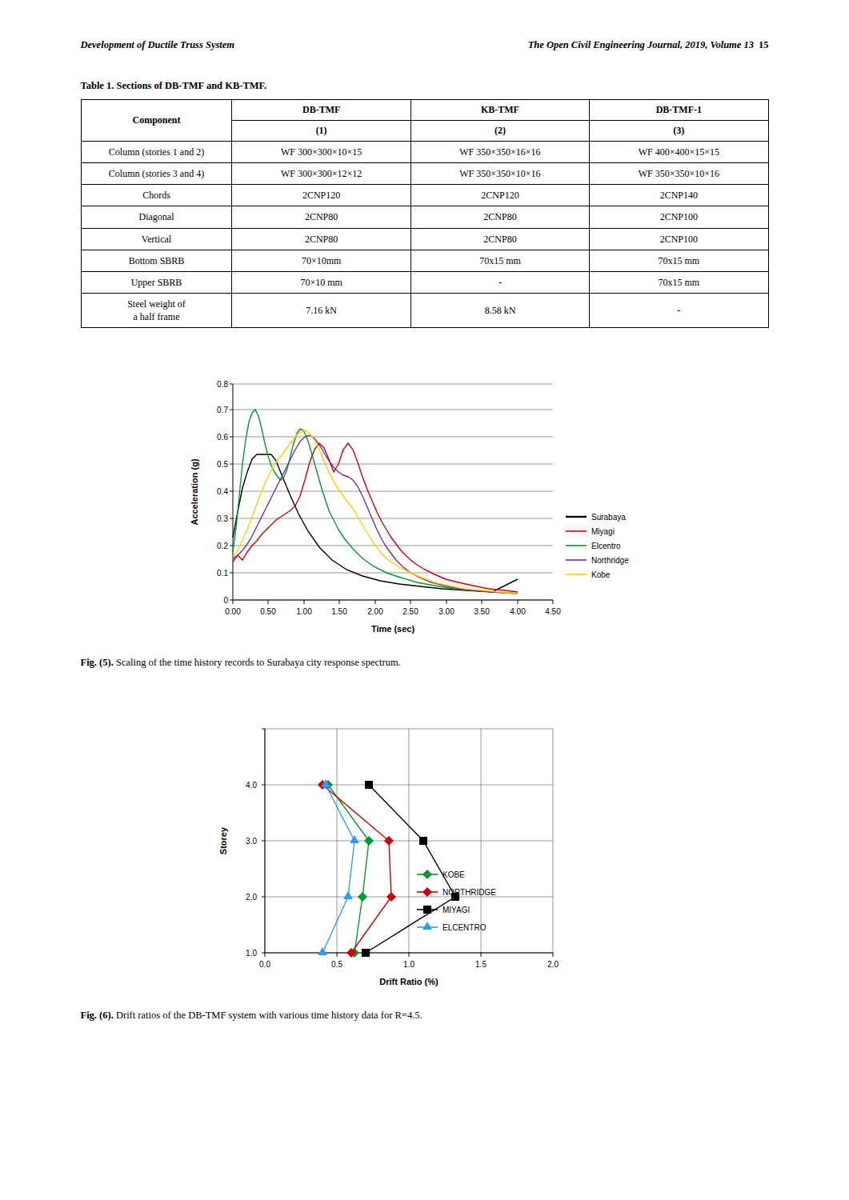Development of Ductile Truss System
The Open Civil Engineering Journal, 2019, Volume 1315
Table 1. Sections of DB-TMF and KB-TMF.
| Component | DB-TMF | KB-TMF | DB-TMF-1 |
| --- | --- | --- | --- |
| (1) | (2) | (3) |
| Column (stories 1 and 2) | WF 300×300×10×15 | WF 350×350×16×16 | WF 400×400×15×15 |
| Column (stories 3 and 4) | WF 300×300×12×12 | WF 350×350×10×16 | WF 350×350×10×16 |
| Chords | 2CNP120 | 2CNP120 | 2CNP140 |
| Diagonal | 2CNP80 | 2CNP80 | 2CNP100 |
| Vertical | 2CNP80 | 2CNP80 | 2CNP100 |
| Bottom SBRB | 70×10mm | 70x15 mm | 70x15 mm |
| Upper SBRB | 70×10 mm | - | 70x15 mm |
| Steel weight of a half frame | 7.16 kN | 8.58 kN | - |
0 0.1 0.2 0.3 0.4 0.5 0.6 0.7 0.8 0.00 0.50 1.00 1.50 2.00 2.50 3.00 3.50 4.00 4.50 Time (sec) Acceleration (g) Surabaya Miyagi Elcentro Northridge Kobe
Fig. (5). Scaling of the time history records to Surabaya city response spectrum.
1.0 2.0 3.0 4.0 0.0 0.5 1.0 1.5 2.0 Drift Ratio (%) Storey KOBE NORTHRIDGE MIYAGI ELCENTRO
Fig. (6). Drift ratios of the DB-TMF system with various time history data for R=4.5.